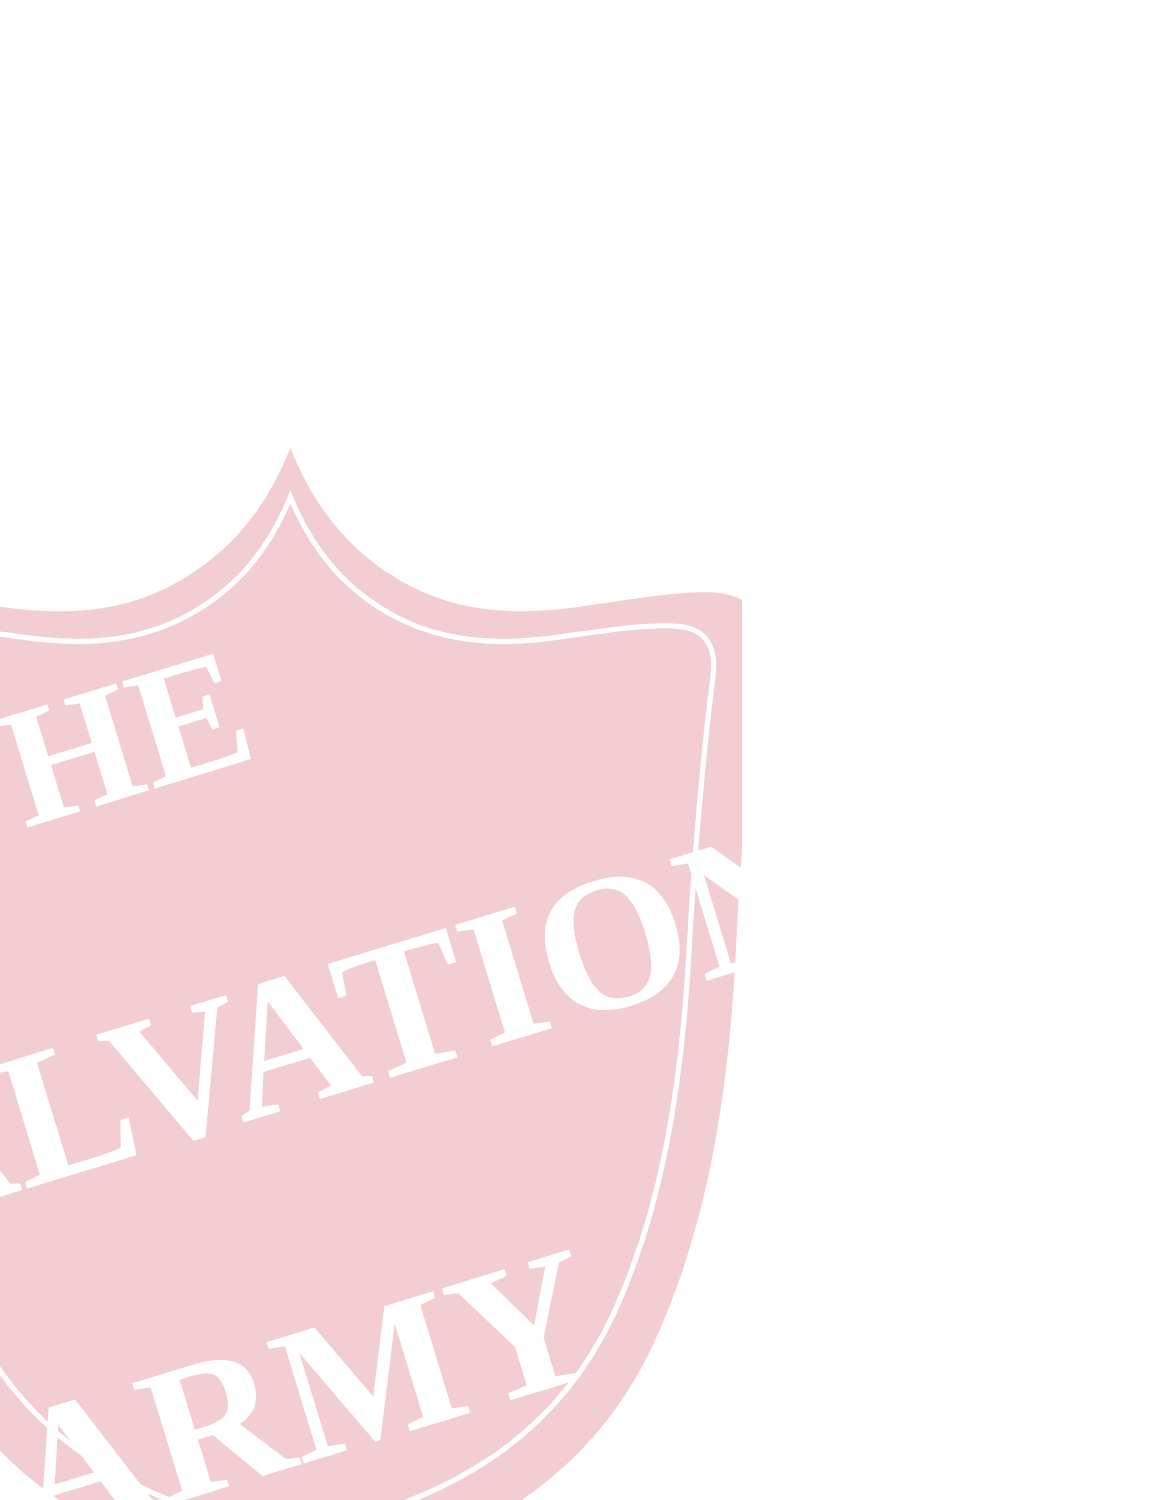The Salvation Army
THE SALVATION ARMY